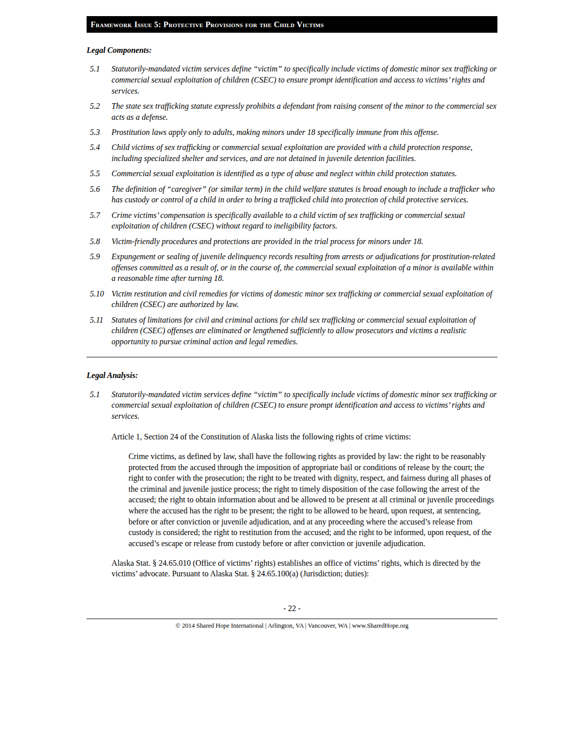Framework Issue 5: Protective Provisions for the Child Victims
Legal Components:
5.1 Statutorily-mandated victim services define “victim” to specifically include victims of domestic minor sex trafficking or commercial sexual exploitation of children (CSEC) to ensure prompt identification and access to victims’ rights and services.
5.2 The state sex trafficking statute expressly prohibits a defendant from raising consent of the minor to the commercial sex acts as a defense.
5.3 Prostitution laws apply only to adults, making minors under 18 specifically immune from this offense.
5.4 Child victims of sex trafficking or commercial sexual exploitation are provided with a child protection response, including specialized shelter and services, and are not detained in juvenile detention facilities.
5.5 Commercial sexual exploitation is identified as a type of abuse and neglect within child protection statutes.
5.6 The definition of “caregiver” (or similar term) in the child welfare statutes is broad enough to include a trafficker who has custody or control of a child in order to bring a trafficked child into protection of child protective services.
5.7 Crime victims’ compensation is specifically available to a child victim of sex trafficking or commercial sexual exploitation of children (CSEC) without regard to ineligibility factors.
5.8 Victim-friendly procedures and protections are provided in the trial process for minors under 18.
5.9 Expungement or sealing of juvenile delinquency records resulting from arrests or adjudications for prostitution-related offenses committed as a result of, or in the course of, the commercial sexual exploitation of a minor is available within a reasonable time after turning 18.
5.10 Victim restitution and civil remedies for victims of domestic minor sex trafficking or commercial sexual exploitation of children (CSEC) are authorized by law.
5.11 Statutes of limitations for civil and criminal actions for child sex trafficking or commercial sexual exploitation of children (CSEC) offenses are eliminated or lengthened sufficiently to allow prosecutors and victims a realistic opportunity to pursue criminal action and legal remedies.
Legal Analysis:
5.1 Statutorily-mandated victim services define “victim” to specifically include victims of domestic minor sex trafficking or commercial sexual exploitation of children (CSEC) to ensure prompt identification and access to victims’ rights and services.
Article 1, Section 24 of the Constitution of Alaska lists the following rights of crime victims:
Crime victims, as defined by law, shall have the following rights as provided by law: the right to be reasonably protected from the accused through the imposition of appropriate bail or conditions of release by the court; the right to confer with the prosecution; the right to be treated with dignity, respect, and fairness during all phases of the criminal and juvenile justice process; the right to timely disposition of the case following the arrest of the accused; the right to obtain information about and be allowed to be present at all criminal or juvenile proceedings where the accused has the right to be present; the right to be allowed to be heard, upon request, at sentencing, before or after conviction or juvenile adjudication, and at any proceeding where the accused’s release from custody is considered; the right to restitution from the accused; and the right to be informed, upon request, of the accused’s escape or release from custody before or after conviction or juvenile adjudication.
Alaska Stat. § 24.65.010 (Office of victims’ rights) establishes an office of victims’ rights, which is directed by the victims’ advocate. Pursuant to Alaska Stat. § 24.65.100(a) (Jurisdiction; duties):
- 22 -
© 2014 Shared Hope International | Arlington, VA | Vancouver, WA | www.SharedHope.org